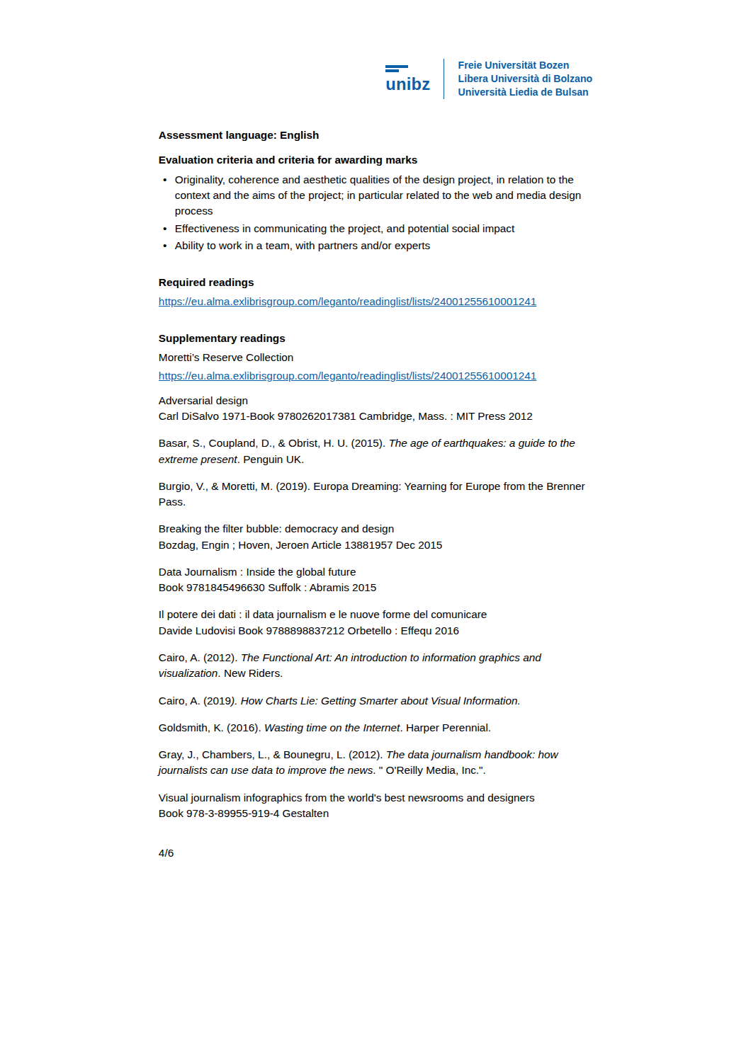unibz
Freie Universität Bozen
Libera Università di Bolzano
Università Liedia de Bulsan
Assessment language: English
Evaluation criteria and criteria for awarding marks
Originality, coherence and aesthetic qualities of the design project, in relation to the context and the aims of the project; in particular related to the web and media design process
Effectiveness in communicating the project, and potential social impact
Ability to work in a team, with partners and/or experts
Required readings
https://eu.alma.exlibrisgroup.com/leganto/readinglist/lists/24001255610001241
Supplementary readings
Moretti’s Reserve Collection
https://eu.alma.exlibrisgroup.com/leganto/readinglist/lists/24001255610001241
Adversarial design Carl DiSalvo 1971-Book 9780262017381 Cambridge, Mass. : MIT Press 2012
Basar, S., Coupland, D., & Obrist, H. U. (2015). The age of earthquakes: a guide to the extreme present. Penguin UK.
Burgio, V., & Moretti, M. (2019). Europa Dreaming: Yearning for Europe from the Brenner Pass.
Breaking the filter bubble: democracy and design Bozdag, Engin ; Hoven, Jeroen Article 13881957 Dec 2015
Data Journalism : Inside the global future Book 9781845496630 Suffolk : Abramis 2015
Il potere dei dati : il data journalism e le nuove forme del comunicare Davide Ludovisi Book 9788898837212 Orbetello : Effequ 2016
Cairo, A. (2012). The Functional Art: An introduction to information graphics and visualization. New Riders.
Cairo, A. (2019). How Charts Lie: Getting Smarter about Visual Information.
Goldsmith, K. (2016). Wasting time on the Internet. Harper Perennial.
Gray, J., Chambers, L., & Bounegru, L. (2012). The data journalism handbook: how journalists can use data to improve the news. " O'Reilly Media, Inc.".
Visual journalism infographics from the world's best newsrooms and designers Book 978-3-89955-919-4 Gestalten
4/6